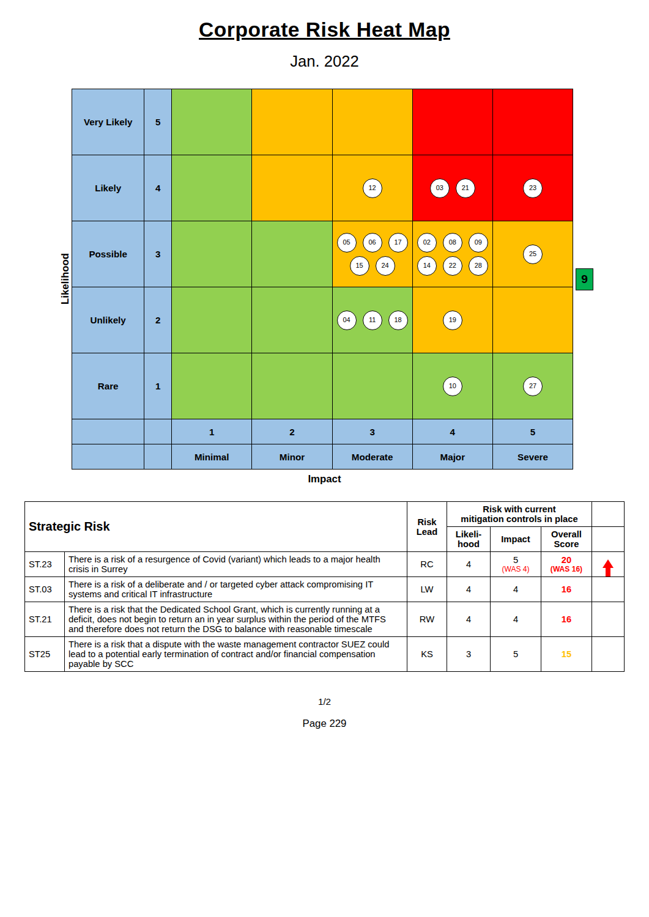Corporate Risk Heat Map
Jan. 2022
Likelihood
| Very Likely | 5 | | | | | |
| Likely | 4 | | | 12 | 03 21 | 23 |
| Possible | 3 | | | 05 06 17 15 24 | 02 08 09 14 22 28 | 25 |
| Unlikely | 2 | | | 04 11 18 | 19 | |
| Rare | 1 | | | | 10 | 27 |
| | | 1 | 2 | 3 | 4 | 5 |
| | | Minimal | Minor | Moderate | Major | Severe |
9
Impact
| Strategic Risk | Risk Lead | Risk with current mitigation controls in place | |
| Likeli- hood | Impact | Overall Score | |
| ST.23 | There is a risk of a resurgence of Covid (variant) which leads to a major health crisis in Surrey | RC | 4 | 5 (WAS 4) | 20 (WAS 16) | |
| ST.03 | There is a risk of a deliberate and / or targeted cyber attack compromising IT systems and critical IT infrastructure | LW | 4 | 4 | 16 | |
| ST.21 | There is a risk that the Dedicated School Grant, which is currently running at a deficit, does not begin to return an in year surplus within the period of the MTFS and therefore does not return the DSG to balance with reasonable timescale | RW | 4 | 4 | 16 | |
| ST25 | There is a risk that a dispute with the waste management contractor SUEZ could lead to a potential early termination of contract and/or financial compensation payable by SCC | KS | 3 | 5 | 15 | |
1/2
Page 229